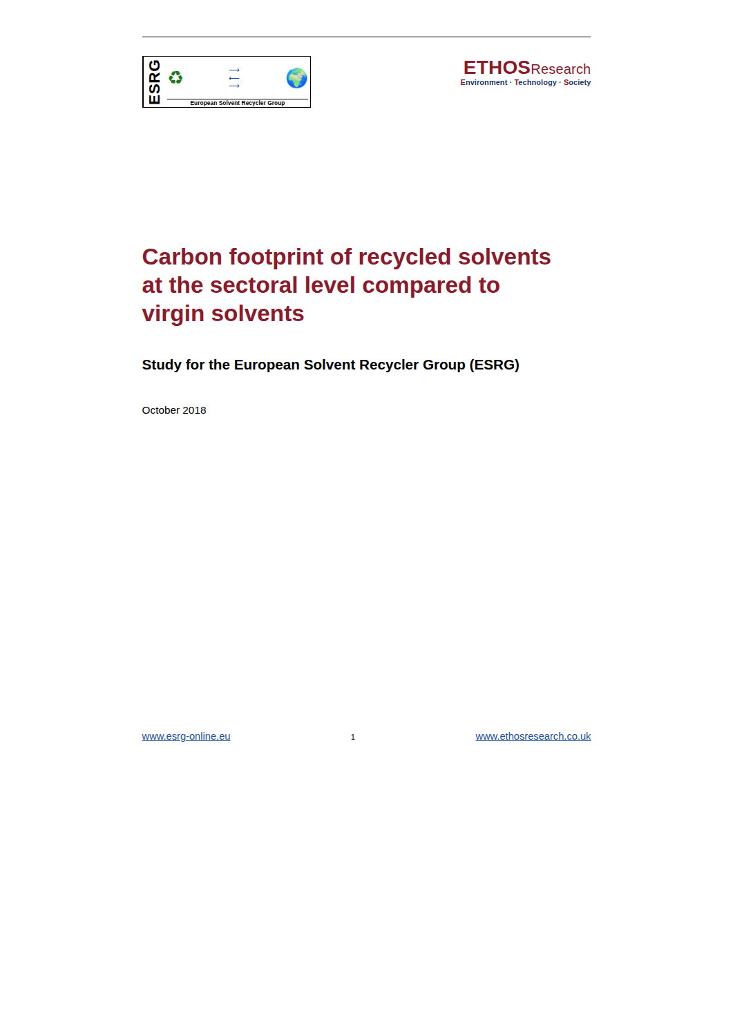ESRG
♻ ⟶ ⟵ ⟶ 🌍
European Solvent Recycler Group
ETHOS Research
Environment · Technology · Society
Carbon footprint of recycled solvents at the sectoral level compared to virgin solvents
Study for the European Solvent Recycler Group (ESRG)
October 2018
www.esrg-online.eu
1
www.ethosresearch.co.uk